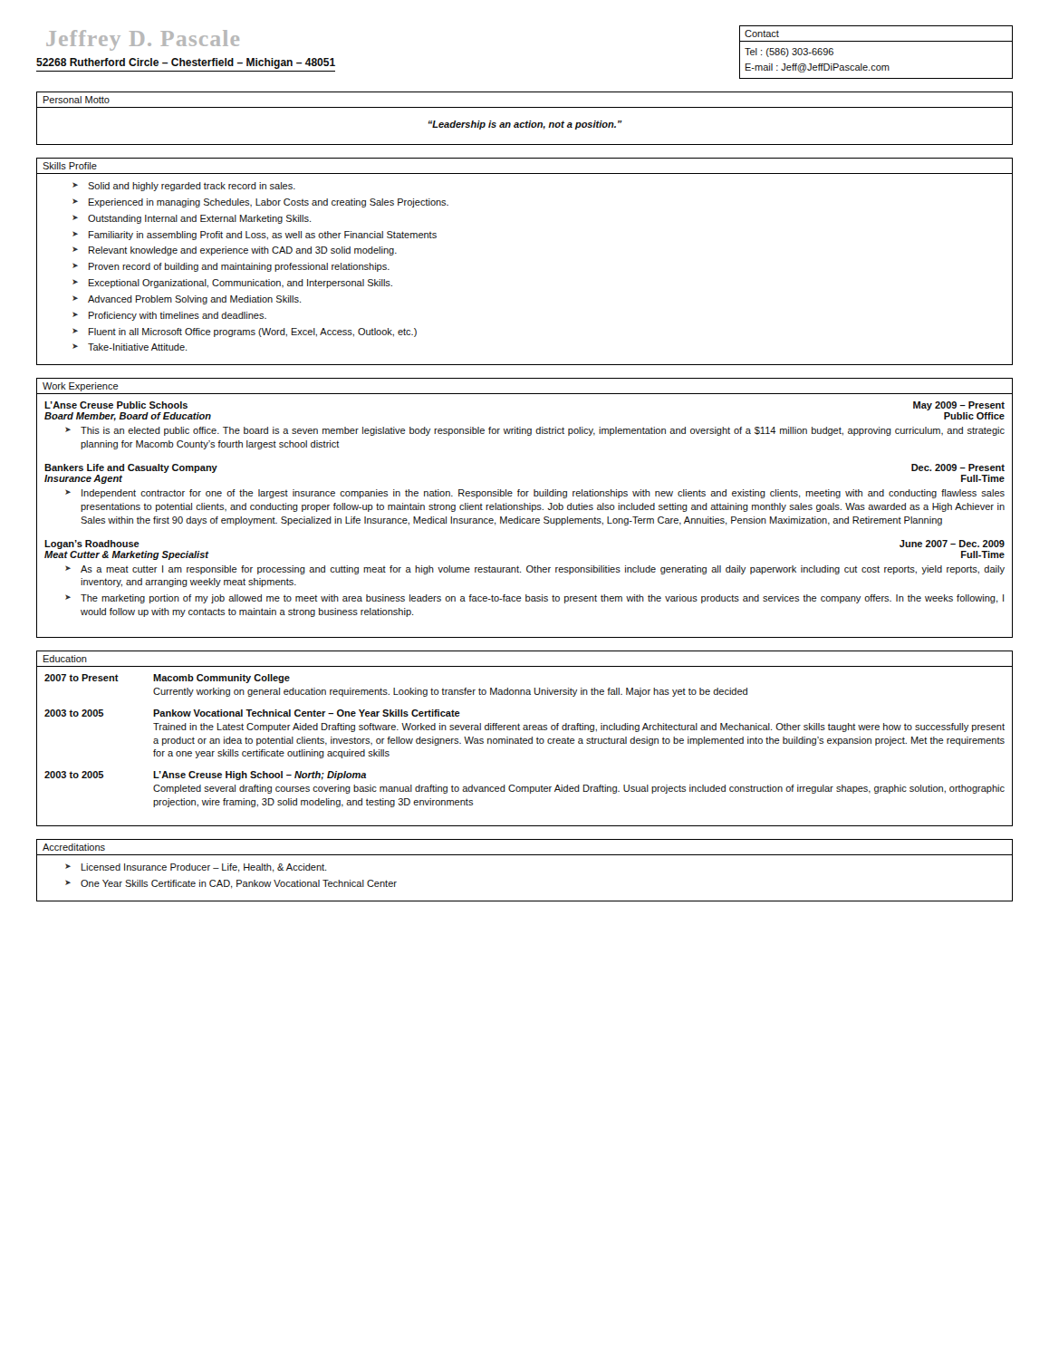Jeffrey D. Pascale
52268 Rutherford Circle – Chesterfield – Michigan – 48051
Contact
Tel : (586) 303-6696
E-mail : Jeff@JeffDiPascale.com
Personal Motto
“Leadership is an action, not a position.”
Skills Profile
Solid and highly regarded track record in sales.
Experienced in managing Schedules, Labor Costs and creating Sales Projections.
Outstanding Internal and External Marketing Skills.
Familiarity in assembling Profit and Loss, as well as other Financial Statements
Relevant knowledge and experience with CAD and 3D solid modeling.
Proven record of building and maintaining professional relationships.
Exceptional Organizational, Communication, and Interpersonal Skills.
Advanced Problem Solving and Mediation Skills.
Proficiency with timelines and deadlines.
Fluent in all Microsoft Office programs (Word, Excel, Access, Outlook, etc.)
Take-Initiative Attitude.
Work Experience
L’Anse Creuse Public Schools May 2009 – Present
Board Member, Board of Education Public Office
This is an elected public office. The board is a seven member legislative body responsible for writing district policy, implementation and oversight of a $114 million budget, approving curriculum, and strategic planning for Macomb County’s fourth largest school district
Bankers Life and Casualty Company Dec. 2009 – Present
Insurance Agent Full-Time
Independent contractor for one of the largest insurance companies in the nation. Responsible for building relationships with new clients and existing clients, meeting with and conducting flawless sales presentations to potential clients, and conducting proper follow-up to maintain strong client relationships. Job duties also included setting and attaining monthly sales goals. Was awarded as a High Achiever in Sales within the first 90 days of employment. Specialized in Life Insurance, Medical Insurance, Medicare Supplements, Long-Term Care, Annuities, Pension Maximization, and Retirement Planning
Logan’s Roadhouse June 2007 – Dec. 2009
Meat Cutter & Marketing Specialist Full-Time
As a meat cutter I am responsible for processing and cutting meat for a high volume restaurant. Other responsibilities include generating all daily paperwork including cut cost reports, yield reports, daily inventory, and arranging weekly meat shipments.
The marketing portion of my job allowed me to meet with area business leaders on a face-to-face basis to present them with the various products and services the company offers. In the weeks following, I would follow up with my contacts to maintain a strong business relationship.
Education
| 2007 to Present | Macomb Community College Currently working on general education requirements. Looking to transfer to Madonna University in the fall. Major has yet to be decided |
| 2003 to 2005 | Pankow Vocational Technical Center – One Year Skills Certificate Trained in the Latest Computer Aided Drafting software. Worked in several different areas of drafting, including Architectural and Mechanical. Other skills taught were how to successfully present a product or an idea to potential clients, investors, or fellow designers. Was nominated to create a structural design to be implemented into the building’s expansion project. Met the requirements for a one year skills certificate outlining acquired skills |
| 2003 to 2005 | L’Anse Creuse High School – North; Diploma Completed several drafting courses covering basic manual drafting to advanced Computer Aided Drafting. Usual projects included construction of irregular shapes, graphic solution, orthographic projection, wire framing, 3D solid modeling, and testing 3D environments |
Accreditations
Licensed Insurance Producer – Life, Health, & Accident.
One Year Skills Certificate in CAD, Pankow Vocational Technical Center